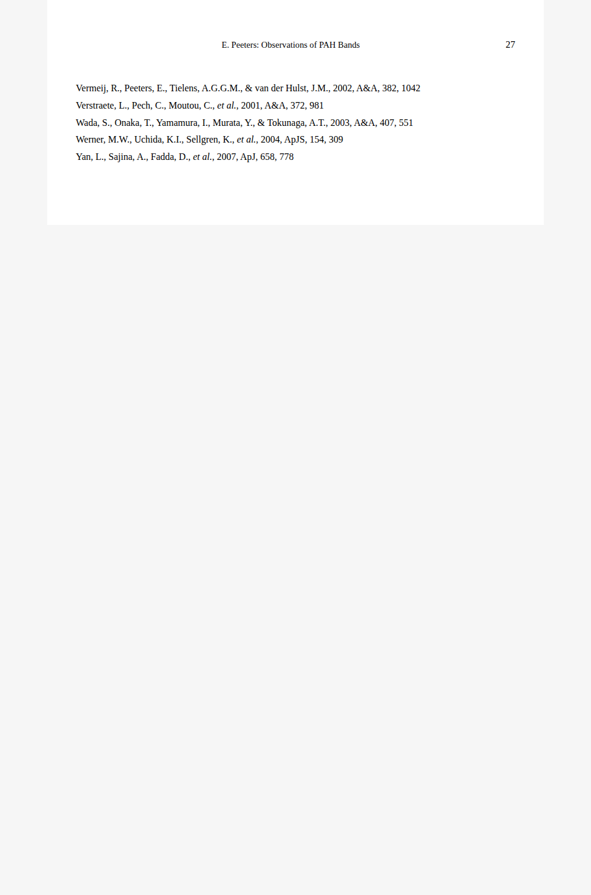E. Peeters: Observations of PAH Bands 27
Vermeij, R., Peeters, E., Tielens, A.G.G.M., & van der Hulst, J.M., 2002, A&A, 382, 1042
Verstraete, L., Pech, C., Moutou, C., et al., 2001, A&A, 372, 981
Wada, S., Onaka, T., Yamamura, I., Murata, Y., & Tokunaga, A.T., 2003, A&A, 407, 551
Werner, M.W., Uchida, K.I., Sellgren, K., et al., 2004, ApJS, 154, 309
Yan, L., Sajina, A., Fadda, D., et al., 2007, ApJ, 658, 778